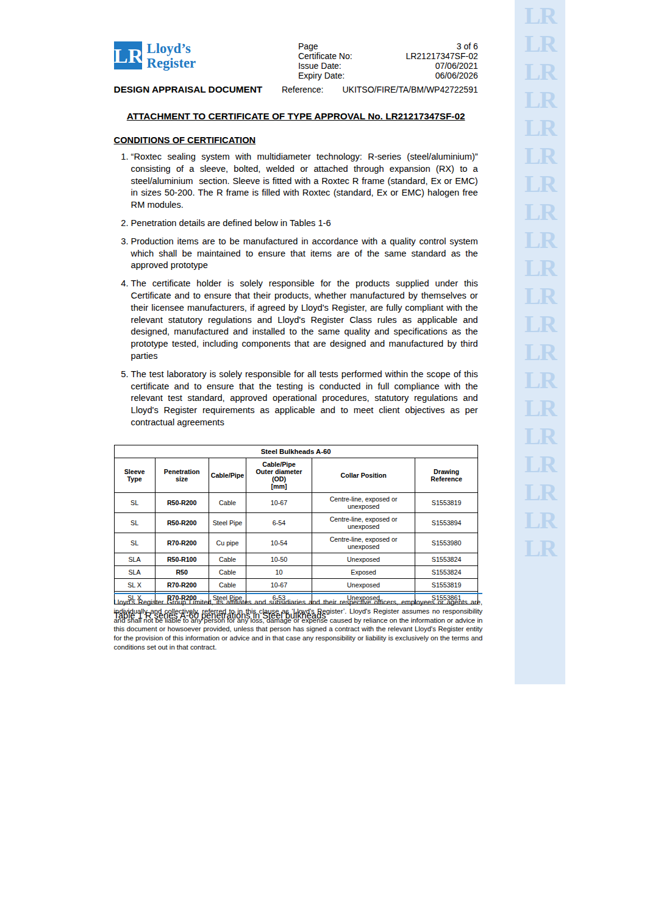LR LR LR LR LR LR LR LR LR LR LR LR LR LR LR LR LR LR LR LR
LR
Lloyd’s
Register
Page 3 of 6
Certificate No: LR21217347SF-02
Issue Date: 07/06/2021
Expiry Date: 06/06/2026
DESIGN APPRAISAL DOCUMENT
Reference: UKITSO/FIRE/TA/BM/WP42722591
ATTACHMENT TO CERTIFICATE OF TYPE APPROVAL No. LR21217347SF-02
CONDITIONS OF CERTIFICATION
“Roxtec sealing system with multidiameter technology: R-series (steel/aluminium)” consisting of a sleeve, bolted, welded or attached through expansion (RX) to a steel/aluminium section. Sleeve is fitted with a Roxtec R frame (standard, Ex or EMC) in sizes 50-200. The R frame is filled with Roxtec (standard, Ex or EMC) halogen free RM modules.
Penetration details are defined below in Tables 1-6
Production items are to be manufactured in accordance with a quality control system which shall be maintained to ensure that items are of the same standard as the approved prototype
The certificate holder is solely responsible for the products supplied under this Certificate and to ensure that their products, whether manufactured by themselves or their licensee manufacturers, if agreed by Lloyd's Register, are fully compliant with the relevant statutory regulations and Lloyd's Register Class rules as applicable and designed, manufactured and installed to the same quality and specifications as the prototype tested, including components that are designed and manufactured by third parties
The test laboratory is solely responsible for all tests performed within the scope of this certificate and to ensure that the testing is conducted in full compliance with the relevant test standard, approved operational procedures, statutory regulations and Lloyd's Register requirements as applicable and to meet client objectives as per contractual agreements
Steel Bulkheads A-60
| Sleeve Type | Penetration size | Cable/Pipe | Cable/Pipe Outer diameter (OD) [mm] | Collar Position | Drawing Reference |
| --- | --- | --- | --- | --- | --- |
| SL | R50-R200 | Cable | 10-67 | Centre-line, exposed or unexposed | S1553819 |
| SL | R50-R200 | Steel Pipe | 6-54 | Centre-line, exposed or unexposed | S1553894 |
| SL | R70-R200 | Cu pipe | 10-54 | Centre-line, exposed or unexposed | S1553980 |
| SLA | R50-R100 | Cable | 10-50 | Unexposed | S1553824 |
| SLA | R50 | Cable | 10 | Exposed | S1553824 |
| SL X | R70-R200 | Cable | 10-67 | Unexposed | S1553819 |
| SL X | R70-R200 | Steel Pipe | 6-53 | Unexposed | S1553861 |
Table 1 R series A-60 penetrations in Steel bulkheads
Lloyd's Register Group Limited, its affiliates and subsidiaries and their respective officers, employees or agents are, individually and collectively, referred to in this clause as ‘Lloyd's Register’. Lloyd's Register assumes no responsibility and shall not be liable to any person for any loss, damage or expense caused by reliance on the information or advice in this document or howsoever provided, unless that person has signed a contract with the relevant Lloyd's Register entity for the provision of this information or advice and in that case any responsibility or liability is exclusively on the terms and conditions set out in that contract.